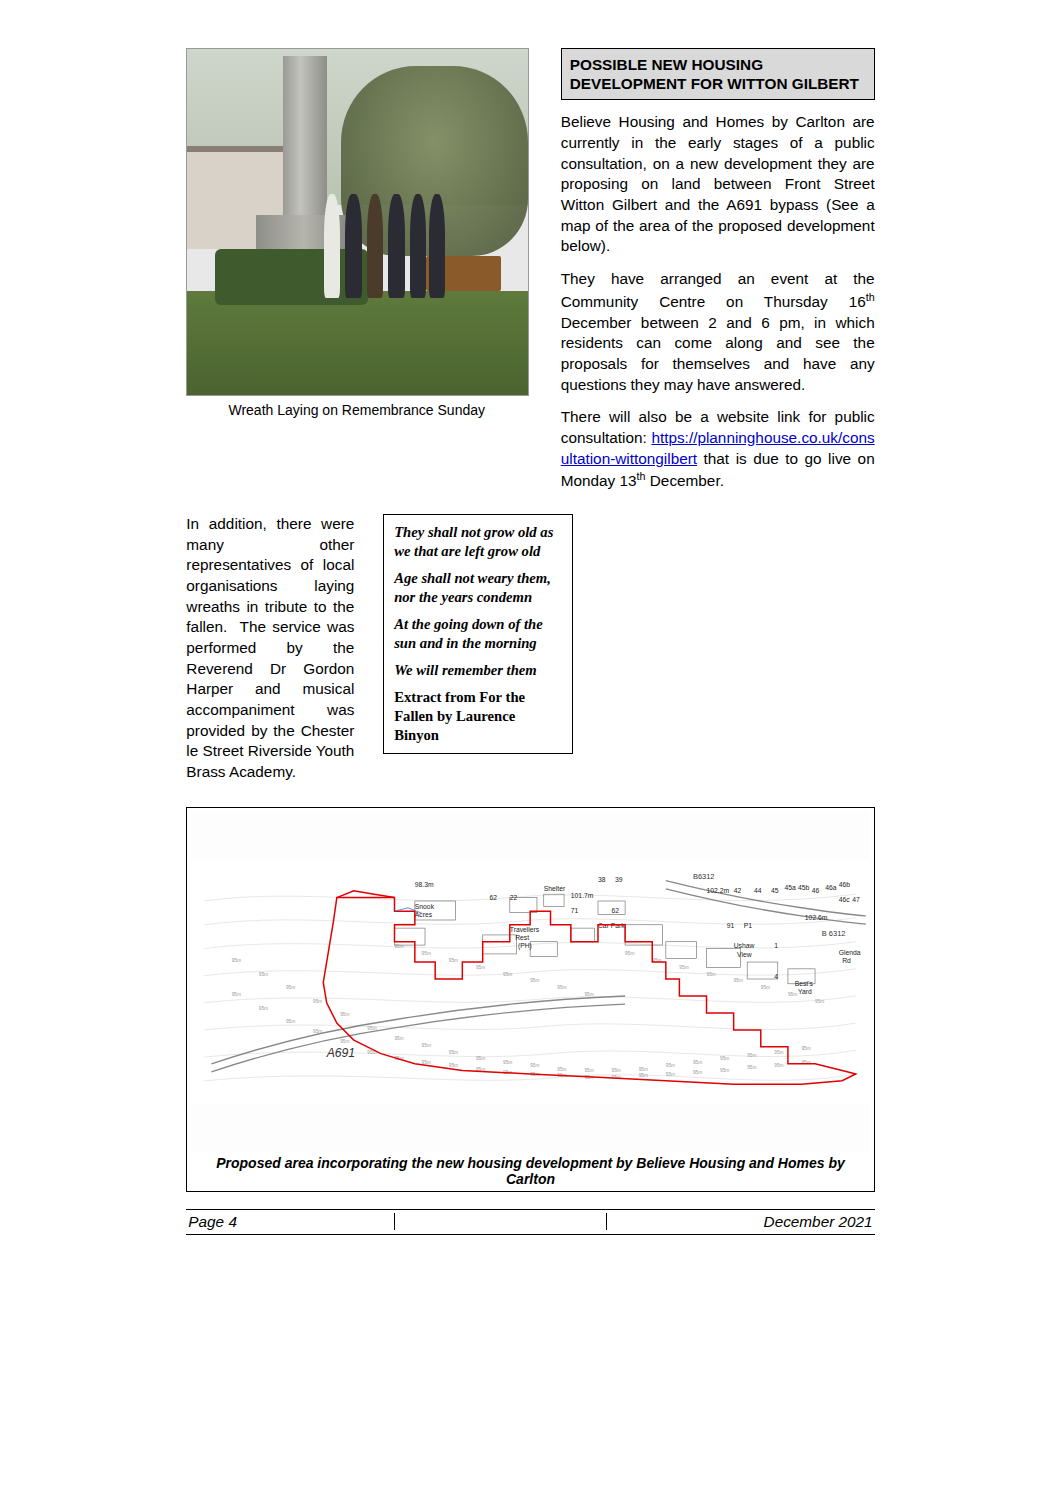Wreath Laying on Remembrance Sunday
POSSIBLE NEW HOUSING DEVELOPMENT FOR WITTON GILBERT
Believe Housing and Homes by Carlton are currently in the early stages of a public consultation, on a new development they are proposing on land between Front Street Witton Gilbert and the A691 bypass (See a map of the area of the proposed development below).
They have arranged an event at the Community Centre on Thursday 16th December between 2 and 6 pm, in which residents can come along and see the proposals for themselves and have any questions they may have answered.
There will also be a website link for public consultation: https://planninghouse.co.uk/consultation-wittongilbert that is due to go live on Monday 13th December.
In addition, there were many other representatives of local organisations laying wreaths in tribute to the fallen. The service was performed by the Reverend Dr Gordon Harper and musical accompaniment was provided by the Chester le Street Riverside Youth Brass Academy.
They shall not grow old as we that are left grow old
Age shall not weary them, nor the years condemn
At the going down of the sun and in the morning
We will remember them
Extract from For the Fallen by Laurence Binyon
A691 B6312 B 6312 98.3m Shelter 101.7m 38 39 62 22 71 62 Snook Acres Travellers Rest (PH) Car Park 102.2m 42 44 45 45a 45b 46 46a 46b 46c 47 102.6m 91 P1 Ushaw View 1 Glenda Rd 4 Best's Yard 95m 95m 95m 95m 95m 95m 95m 95m 95m 95m 95m 95m 95m 95m 95m 95m 95m 95m 95m 95m 95m 95m 95m 95m 95m 95m 95m 95m 95m 95m 95m 95m 95m 95m 95m 95m 95m 95m 95m 95m 95m 95m 95m 95m 95m 95m 95m 95m 95m 95m 95m 95m 95m 95m 95m 95m 95m 95m 95m 95m
Proposed area incorporating the new housing development by Believe Housing and Homes by Carlton
Page 4
December 2021